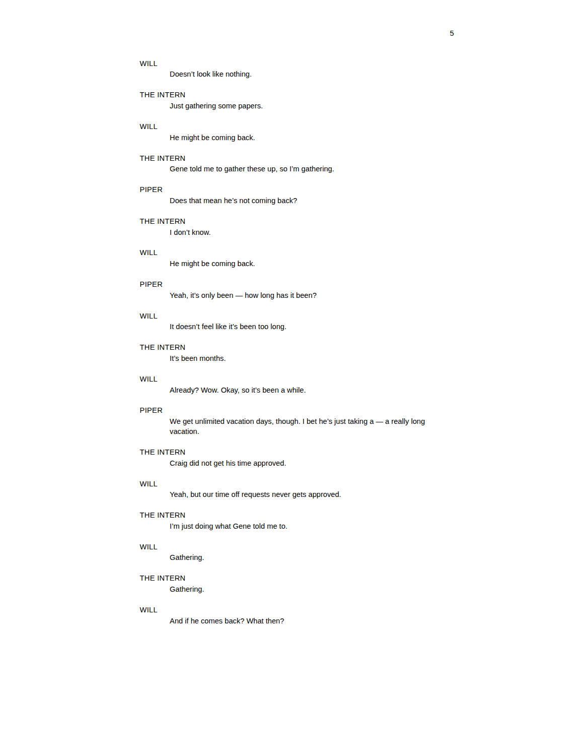5
WILL
Doesn’t look like nothing.
THE INTERN
Just gathering some papers.
WILL
He might be coming back.
THE INTERN
Gene told me to gather these up, so I’m gathering.
PIPER
Does that mean he’s not coming back?
THE INTERN
I don’t know.
WILL
He might be coming back.
PIPER
Yeah, it’s only been — how long has it been?
WILL
It doesn’t feel like it’s been too long.
THE INTERN
It’s been months.
WILL
Already? Wow. Okay, so it’s been a while.
PIPER
We get unlimited vacation days, though. I bet he’s just taking a — a really long vacation.
THE INTERN
Craig did not get his time approved.
WILL
Yeah, but our time off requests never gets approved.
THE INTERN
I’m just doing what Gene told me to.
WILL
Gathering.
THE INTERN
Gathering.
WILL
And if he comes back? What then?